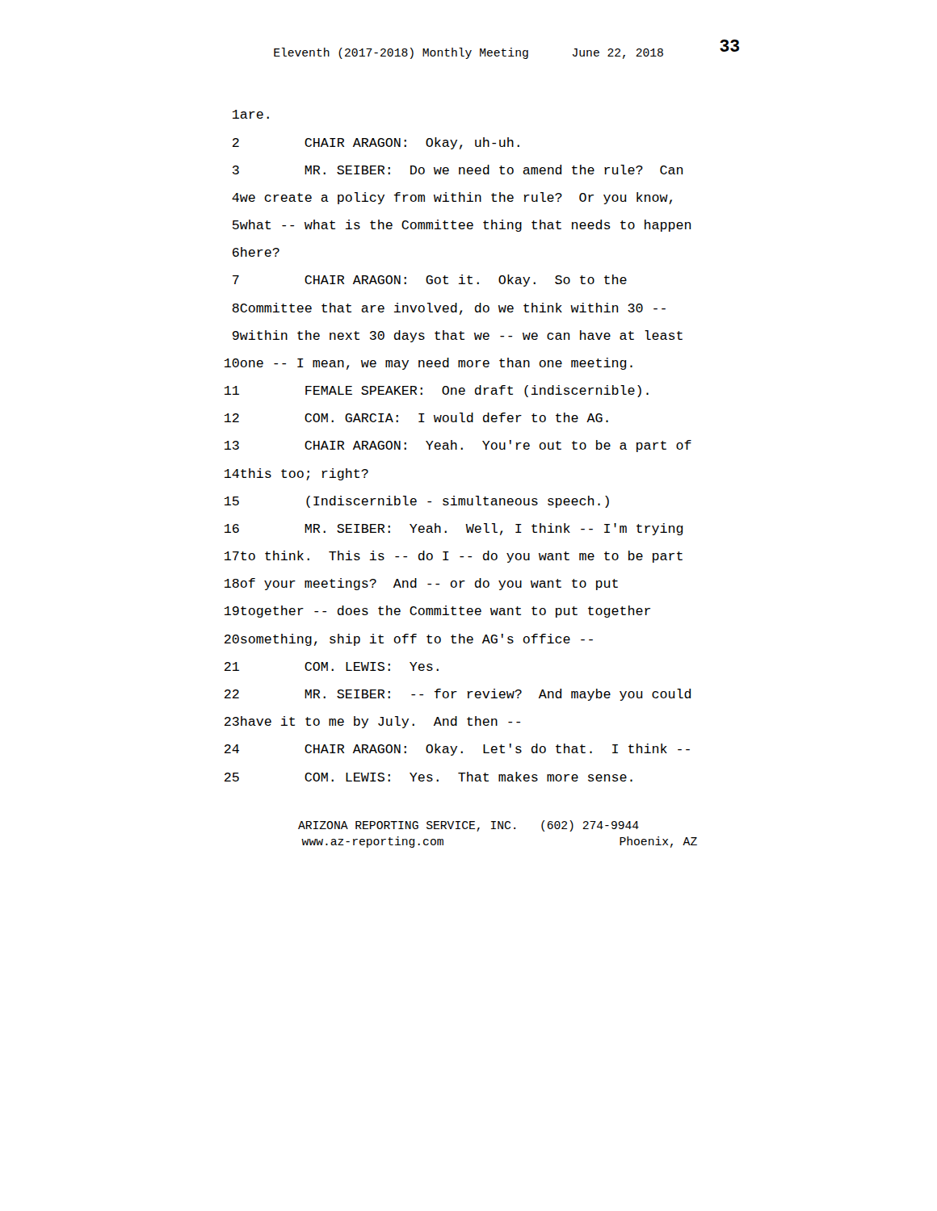Eleventh (2017-2018) Monthly Meeting June 22, 2018
33
| 1 | are. |
| 2 | CHAIR ARAGON: Okay, uh-uh. |
| 3 | MR. SEIBER: Do we need to amend the rule? Can |
| 4 | we create a policy from within the rule? Or you know, |
| 5 | what -- what is the Committee thing that needs to happen |
| 6 | here? |
| 7 | CHAIR ARAGON: Got it. Okay. So to the |
| 8 | Committee that are involved, do we think within 30 -- |
| 9 | within the next 30 days that we -- we can have at least |
| 10 | one -- I mean, we may need more than one meeting. |
| 11 | FEMALE SPEAKER: One draft (indiscernible). |
| 12 | COM. GARCIA: I would defer to the AG. |
| 13 | CHAIR ARAGON: Yeah. You're out to be a part of |
| 14 | this too; right? |
| 15 | (Indiscernible - simultaneous speech.) |
| 16 | MR. SEIBER: Yeah. Well, I think -- I'm trying |
| 17 | to think. This is -- do I -- do you want me to be part |
| 18 | of your meetings? And -- or do you want to put |
| 19 | together -- does the Committee want to put together |
| 20 | something, ship it off to the AG's office -- |
| 21 | COM. LEWIS: Yes. |
| 22 | MR. SEIBER: -- for review? And maybe you could |
| 23 | have it to me by July. And then -- |
| 24 | CHAIR ARAGON: Okay. Let's do that. I think -- |
| 25 | COM. LEWIS: Yes. That makes more sense. |
ARIZONA REPORTING SERVICE, INC. (602) 274-9944
www.az-reporting.com Phoenix, AZ